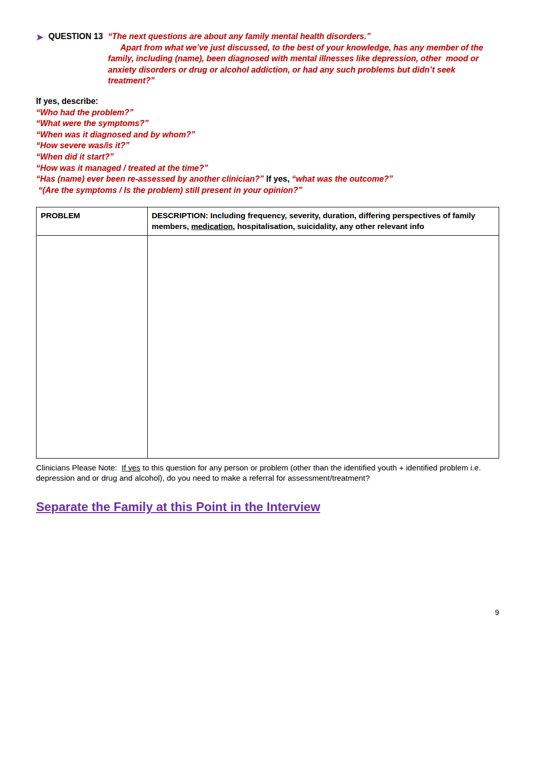➤ QUESTION 13
“The next questions are about any family mental health disorders.”
Apart from what we’ve just discussed, to the best of your knowledge, has any member of the family, including (name), been diagnosed with mental illnesses like depression, other mood or anxiety disorders or drug or alcohol addiction, or had any such problems but didn’t seek treatment?”
If yes, describe:
“Who had the problem?”
“What were the symptoms?”
“When was it diagnosed and by whom?”
“How severe was/is it?”
“When did it start?”
“How was it managed / treated at the time?”
“Has (name) ever been re-assessed by another clinician?” If yes, “what was the outcome?”
“(Are the symptoms / Is the problem) still present in your opinion?”
| PROBLEM | DESCRIPTION: Including frequency, severity, duration, differing perspectives of family members, medication , hospitalisation, suicidality, any other relevant info |
| --- | --- |
Clinicians Please Note: If yes to this question for any person or problem (other than the identified youth + identified problem i.e. depression and or drug and alcohol), do you need to make a referral for assessment/treatment?
Separate the Family at this Point in the Interview
9